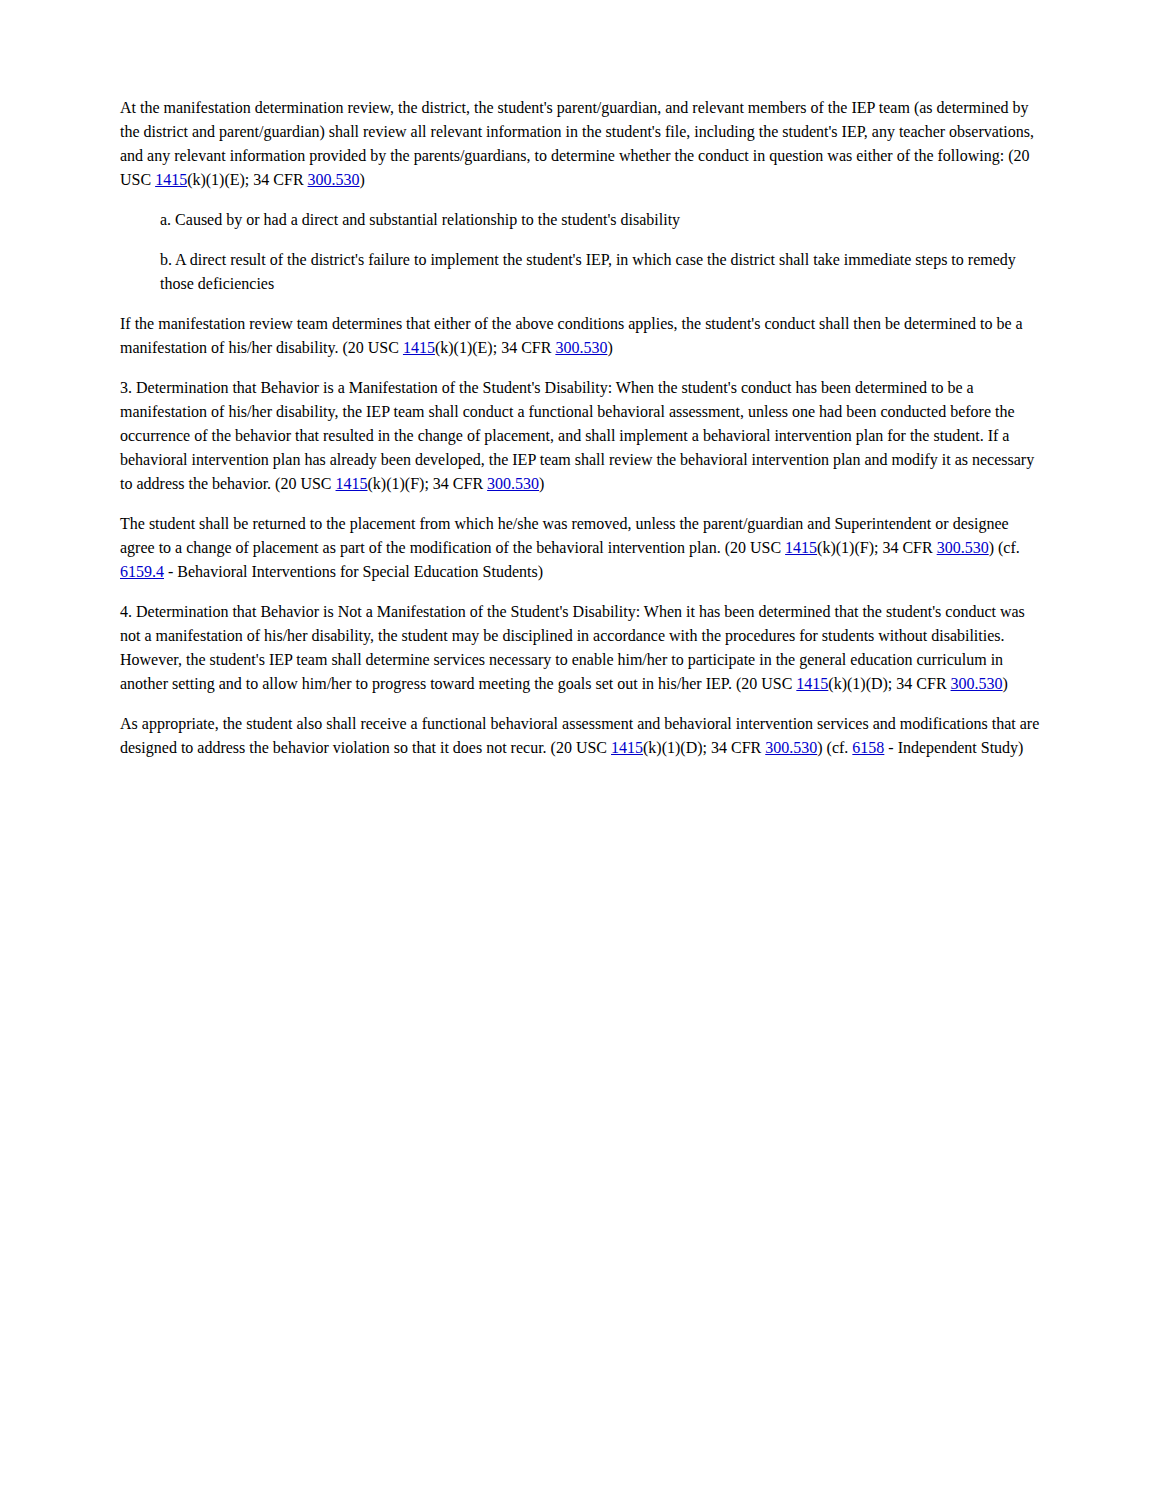At the manifestation determination review, the district, the student's parent/guardian, and relevant members of the IEP team (as determined by the district and parent/guardian) shall review all relevant information in the student's file, including the student's IEP, any teacher observations, and any relevant information provided by the parents/guardians, to determine whether the conduct in question was either of the following: (20 USC 1415(k)(1)(E); 34 CFR 300.530)
a. Caused by or had a direct and substantial relationship to the student's disability
b. A direct result of the district's failure to implement the student's IEP, in which case the district shall take immediate steps to remedy those deficiencies
If the manifestation review team determines that either of the above conditions applies, the student's conduct shall then be determined to be a manifestation of his/her disability. (20 USC 1415(k)(1)(E); 34 CFR 300.530)
3. Determination that Behavior is a Manifestation of the Student's Disability: When the student's conduct has been determined to be a manifestation of his/her disability, the IEP team shall conduct a functional behavioral assessment, unless one had been conducted before the occurrence of the behavior that resulted in the change of placement, and shall implement a behavioral intervention plan for the student. If a behavioral intervention plan has already been developed, the IEP team shall review the behavioral intervention plan and modify it as necessary to address the behavior. (20 USC 1415(k)(1)(F); 34 CFR 300.530)
The student shall be returned to the placement from which he/she was removed, unless the parent/guardian and Superintendent or designee agree to a change of placement as part of the modification of the behavioral intervention plan. (20 USC 1415(k)(1)(F); 34 CFR 300.530) (cf. 6159.4 - Behavioral Interventions for Special Education Students)
4. Determination that Behavior is Not a Manifestation of the Student's Disability: When it has been determined that the student's conduct was not a manifestation of his/her disability, the student may be disciplined in accordance with the procedures for students without disabilities. However, the student's IEP team shall determine services necessary to enable him/her to participate in the general education curriculum in another setting and to allow him/her to progress toward meeting the goals set out in his/her IEP. (20 USC 1415(k)(1)(D); 34 CFR 300.530)
As appropriate, the student also shall receive a functional behavioral assessment and behavioral intervention services and modifications that are designed to address the behavior violation so that it does not recur. (20 USC 1415(k)(1)(D); 34 CFR 300.530) (cf. 6158 - Independent Study)